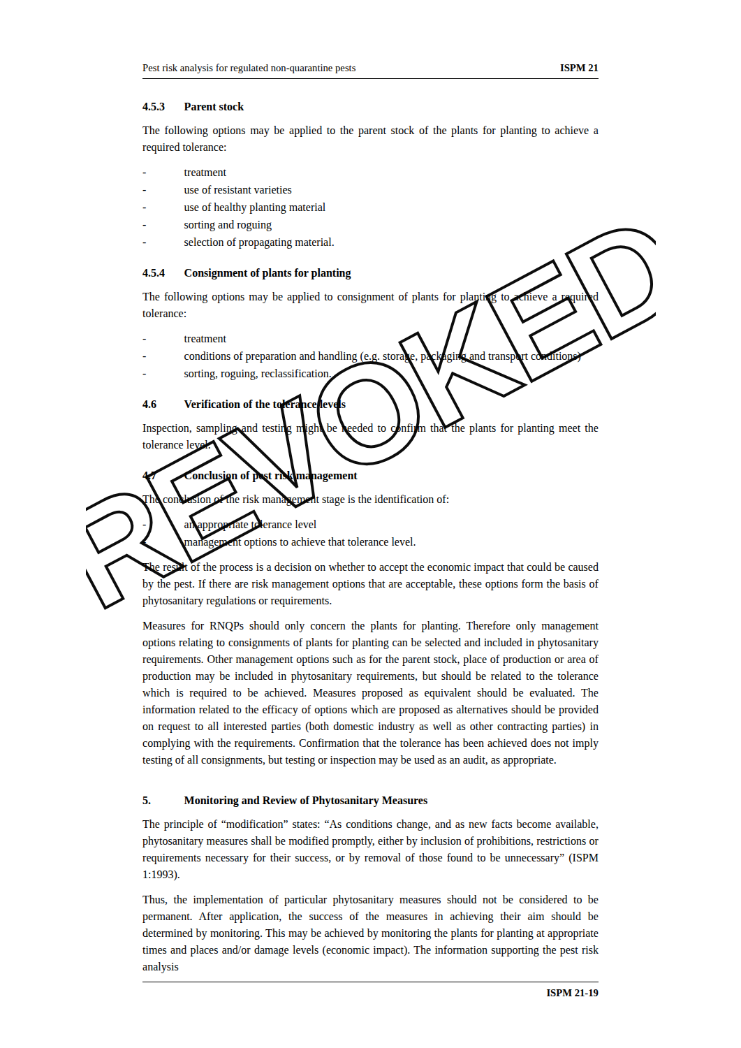Pest risk analysis for regulated non-quarantine pests ISPM 21
REVOKED
4.5.3 Parent stock
The following options may be applied to the parent stock of the plants for planting to achieve a required tolerance:
treatment
use of resistant varieties
use of healthy planting material
sorting and roguing
selection of propagating material.
4.5.4 Consignment of plants for planting
The following options may be applied to consignment of plants for planting to achieve a required tolerance:
treatment
conditions of preparation and handling (e.g. storage, packaging and transport conditions)
sorting, roguing, reclassification.
4.6 Verification of the tolerance levels
Inspection, sampling and testing might be needed to confirm that the plants for planting meet the tolerance level.
4.7 Conclusion of pest risk management
The conclusion of the risk management stage is the identification of:
an appropriate tolerance level
management options to achieve that tolerance level.
The result of the process is a decision on whether to accept the economic impact that could be caused by the pest. If there are risk management options that are acceptable, these options form the basis of phytosanitary regulations or requirements.
Measures for RNQPs should only concern the plants for planting. Therefore only management options relating to consignments of plants for planting can be selected and included in phytosanitary requirements. Other management options such as for the parent stock, place of production or area of production may be included in phytosanitary requirements, but should be related to the tolerance which is required to be achieved. Measures proposed as equivalent should be evaluated. The information related to the efficacy of options which are proposed as alternatives should be provided on request to all interested parties (both domestic industry as well as other contracting parties) in complying with the requirements. Confirmation that the tolerance has been achieved does not imply testing of all consignments, but testing or inspection may be used as an audit, as appropriate.
5. Monitoring and Review of Phytosanitary Measures
The principle of “modification” states: “As conditions change, and as new facts become available, phytosanitary measures shall be modified promptly, either by inclusion of prohibitions, restrictions or requirements necessary for their success, or by removal of those found to be unnecessary” (ISPM 1:1993).
Thus, the implementation of particular phytosanitary measures should not be considered to be permanent. After application, the success of the measures in achieving their aim should be determined by monitoring. This may be achieved by monitoring the plants for planting at appropriate times and places and/or damage levels (economic impact). The information supporting the pest risk analysis
ISPM 21-19